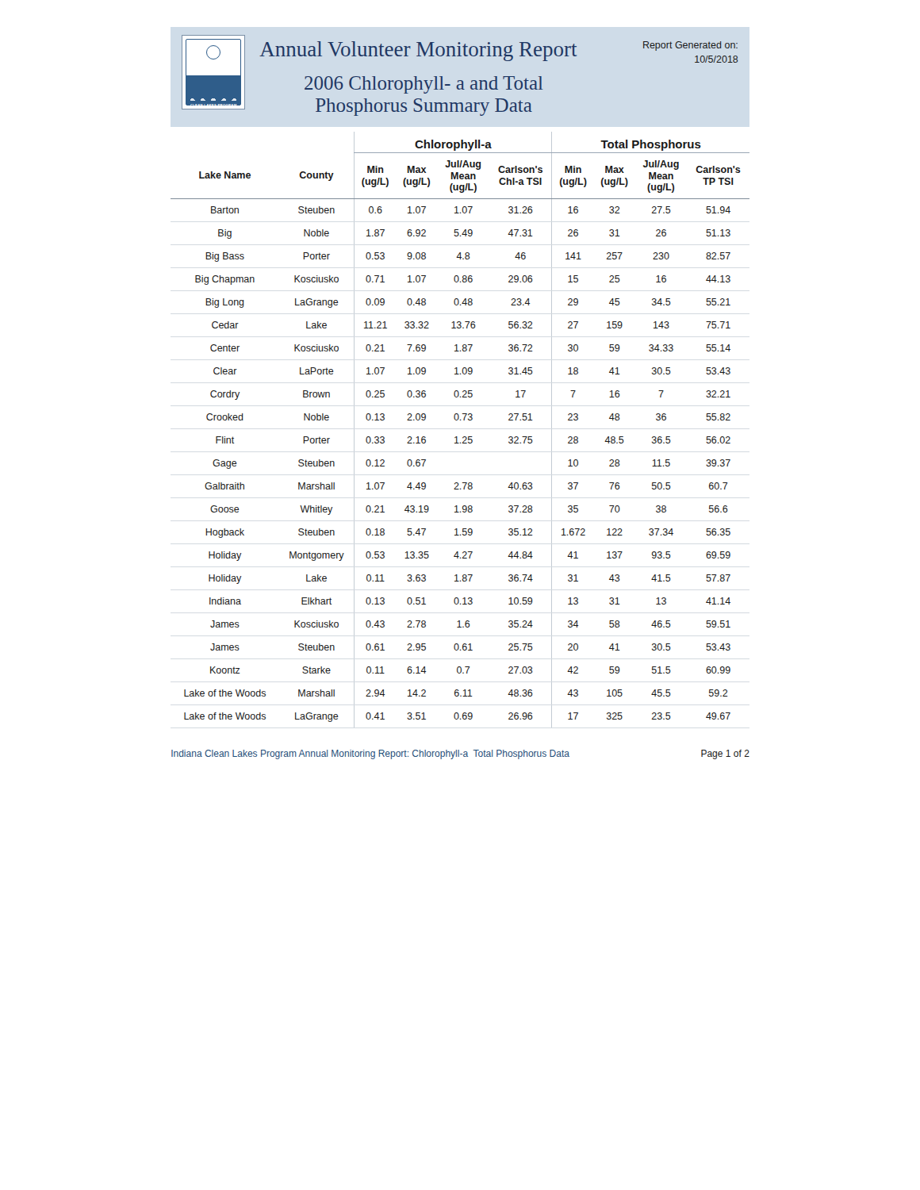CLEAN LAKES PROGRAM
Annual Volunteer Monitoring Report
2006 Chlorophyll- a and Total Phosphorus Summary Data
Report Generated on:
10/5/2018
| | | Chlorophyll-a | Total Phosphorus |
| --- | --- | --- | --- |
| Lake Name | County | Min (ug/L) | Max (ug/L) | Jul/Aug Mean (ug/L) | Carlson's Chl-a TSI | Min (ug/L) | Max (ug/L) | Jul/Aug Mean (ug/L) | Carlson's TP TSI |
| Barton | Steuben | 0.6 | 1.07 | 1.07 | 31.26 | 16 | 32 | 27.5 | 51.94 |
| Big | Noble | 1.87 | 6.92 | 5.49 | 47.31 | 26 | 31 | 26 | 51.13 |
| Big Bass | Porter | 0.53 | 9.08 | 4.8 | 46 | 141 | 257 | 230 | 82.57 |
| Big Chapman | Kosciusko | 0.71 | 1.07 | 0.86 | 29.06 | 15 | 25 | 16 | 44.13 |
| Big Long | LaGrange | 0.09 | 0.48 | 0.48 | 23.4 | 29 | 45 | 34.5 | 55.21 |
| Cedar | Lake | 11.21 | 33.32 | 13.76 | 56.32 | 27 | 159 | 143 | 75.71 |
| Center | Kosciusko | 0.21 | 7.69 | 1.87 | 36.72 | 30 | 59 | 34.33 | 55.14 |
| Clear | LaPorte | 1.07 | 1.09 | 1.09 | 31.45 | 18 | 41 | 30.5 | 53.43 |
| Cordry | Brown | 0.25 | 0.36 | 0.25 | 17 | 7 | 16 | 7 | 32.21 |
| Crooked | Noble | 0.13 | 2.09 | 0.73 | 27.51 | 23 | 48 | 36 | 55.82 |
| Flint | Porter | 0.33 | 2.16 | 1.25 | 32.75 | 28 | 48.5 | 36.5 | 56.02 |
| Gage | Steuben | 0.12 | 0.67 | | | 10 | 28 | 11.5 | 39.37 |
| Galbraith | Marshall | 1.07 | 4.49 | 2.78 | 40.63 | 37 | 76 | 50.5 | 60.7 |
| Goose | Whitley | 0.21 | 43.19 | 1.98 | 37.28 | 35 | 70 | 38 | 56.6 |
| Hogback | Steuben | 0.18 | 5.47 | 1.59 | 35.12 | 1.672 | 122 | 37.34 | 56.35 |
| Holiday | Montgomery | 0.53 | 13.35 | 4.27 | 44.84 | 41 | 137 | 93.5 | 69.59 |
| Holiday | Lake | 0.11 | 3.63 | 1.87 | 36.74 | 31 | 43 | 41.5 | 57.87 |
| Indiana | Elkhart | 0.13 | 0.51 | 0.13 | 10.59 | 13 | 31 | 13 | 41.14 |
| James | Kosciusko | 0.43 | 2.78 | 1.6 | 35.24 | 34 | 58 | 46.5 | 59.51 |
| James | Steuben | 0.61 | 2.95 | 0.61 | 25.75 | 20 | 41 | 30.5 | 53.43 |
| Koontz | Starke | 0.11 | 6.14 | 0.7 | 27.03 | 42 | 59 | 51.5 | 60.99 |
| Lake of the Woods | Marshall | 2.94 | 14.2 | 6.11 | 48.36 | 43 | 105 | 45.5 | 59.2 |
| Lake of the Woods | LaGrange | 0.41 | 3.51 | 0.69 | 26.96 | 17 | 325 | 23.5 | 49.67 |
Indiana Clean Lakes Program Annual Monitoring Report: Chlorophyll-a Total Phosphorus Data
Page 1 of 2